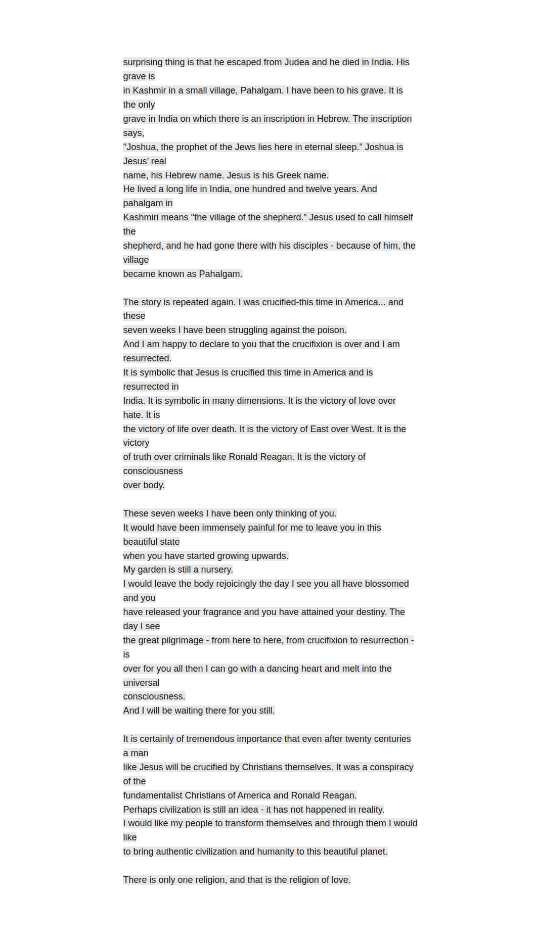surprising thing is that he escaped from Judea and he died in India. His grave is
in Kashmir in a small village, Pahalgam. I have been to his grave. It is the only
grave in India on which there is an inscription in Hebrew. The inscription says,
''Joshua, the prophet of the Jews lies here in eternal sleep.” Joshua is Jesus’ real
name, his Hebrew name. Jesus is his Greek name.
He lived a long life in India, one hundred and twelve years. And pahalgam in
Kashmiri means ''the village of the shepherd.” Jesus used to call himself the
shepherd, and he had gone there with his disciples - because of him, the village
became known as Pahalgam.
The story is repeated again. I was crucified-this time in America... and these
seven weeks I have been struggling against the poison.
And I am happy to declare to you that the crucifixion is over and I am
resurrected.
It is symbolic that Jesus is crucified this time in America and is resurrected in
India. It is symbolic in many dimensions. It is the victory of love over hate. It is
the victory of life over death. It is the victory of East over West. It is the victory
of truth over criminals like Ronald Reagan. It is the victory of consciousness
over body.
These seven weeks I have been only thinking of you.
It would have been immensely painful for me to leave you in this beautiful state
when you have started growing upwards.
My garden is still a nursery.
I would leave the body rejoicingly the day I see you all have blossomed and you
have released your fragrance and you have attained your destiny. The day I see
the great pilgrimage - from here to here, from crucifixion to resurrection - is
over for you all then I can go with a dancing heart and melt into the universal
consciousness.
And I will be waiting there for you still.
It is certainly of tremendous importance that even after twenty centuries a man
like Jesus will be crucified by Christians themselves. It was a conspiracy of the
fundamentalist Christians of America and Ronald Reagan.
Perhaps civilization is still an idea - it has not happened in reality.
I would like my people to transform themselves and through them I would like
to bring authentic civilization and humanity to this beautiful planet.
There is only one religion, and that is the religion of love.